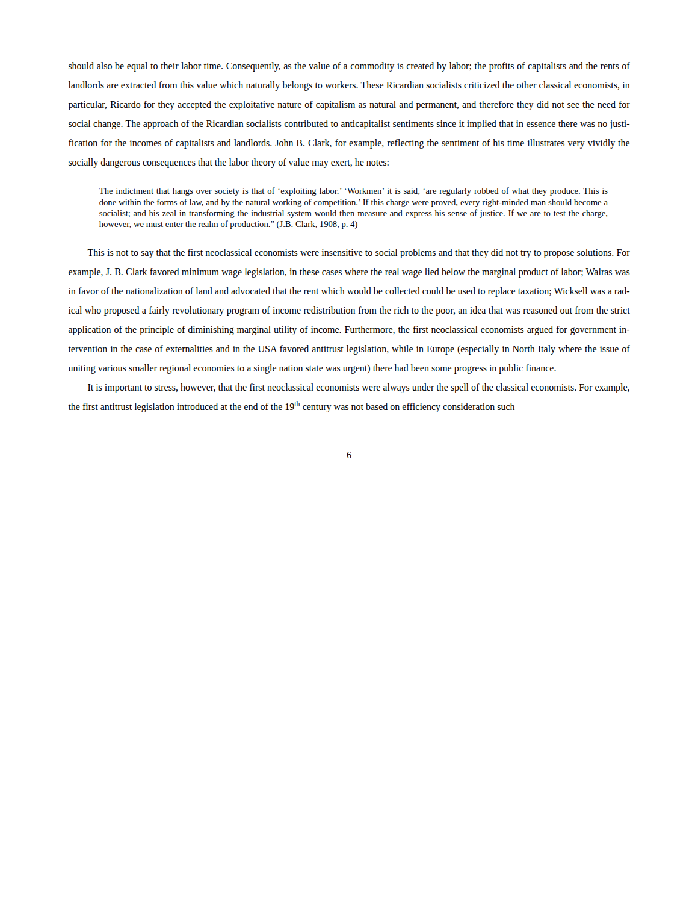should also be equal to their labor time. Consequently, as the value of a commodity is created by labor; the profits of capitalists and the rents of landlords are extracted from this value which naturally belongs to workers. These Ricardian socialists criticized the other classical economists, in particular, Ricardo for they accepted the exploitative nature of capitalism as natural and permanent, and therefore they did not see the need for social change. The approach of the Ricardian socialists contributed to anticapitalist sentiments since it implied that in essence there was no justification for the incomes of capitalists and landlords. John B. Clark, for example, reflecting the sentiment of his time illustrates very vividly the socially dangerous consequences that the labor theory of value may exert, he notes:
The indictment that hangs over society is that of ‘exploiting labor.’ ‘Workmen’ it is said, ‘are regularly robbed of what they produce. This is done within the forms of law, and by the natural working of competition.’ If this charge were proved, every right-minded man should become a socialist; and his zeal in transforming the industrial system would then measure and express his sense of justice. If we are to test the charge, however, we must enter the realm of production.” (J.B. Clark, 1908, p. 4)
This is not to say that the first neoclassical economists were insensitive to social problems and that they did not try to propose solutions. For example, J. B. Clark favored minimum wage legislation, in these cases where the real wage lied below the marginal product of labor; Walras was in favor of the nationalization of land and advocated that the rent which would be collected could be used to replace taxation; Wicksell was a radical who proposed a fairly revolutionary program of income redistribution from the rich to the poor, an idea that was reasoned out from the strict application of the principle of diminishing marginal utility of income. Furthermore, the first neoclassical economists argued for government intervention in the case of externalities and in the USA favored antitrust legislation, while in Europe (especially in North Italy where the issue of uniting various smaller regional economies to a single nation state was urgent) there had been some progress in public finance.
It is important to stress, however, that the first neoclassical economists were always under the spell of the classical economists. For example, the first antitrust legislation introduced at the end of the 19th century was not based on efficiency consideration such
6